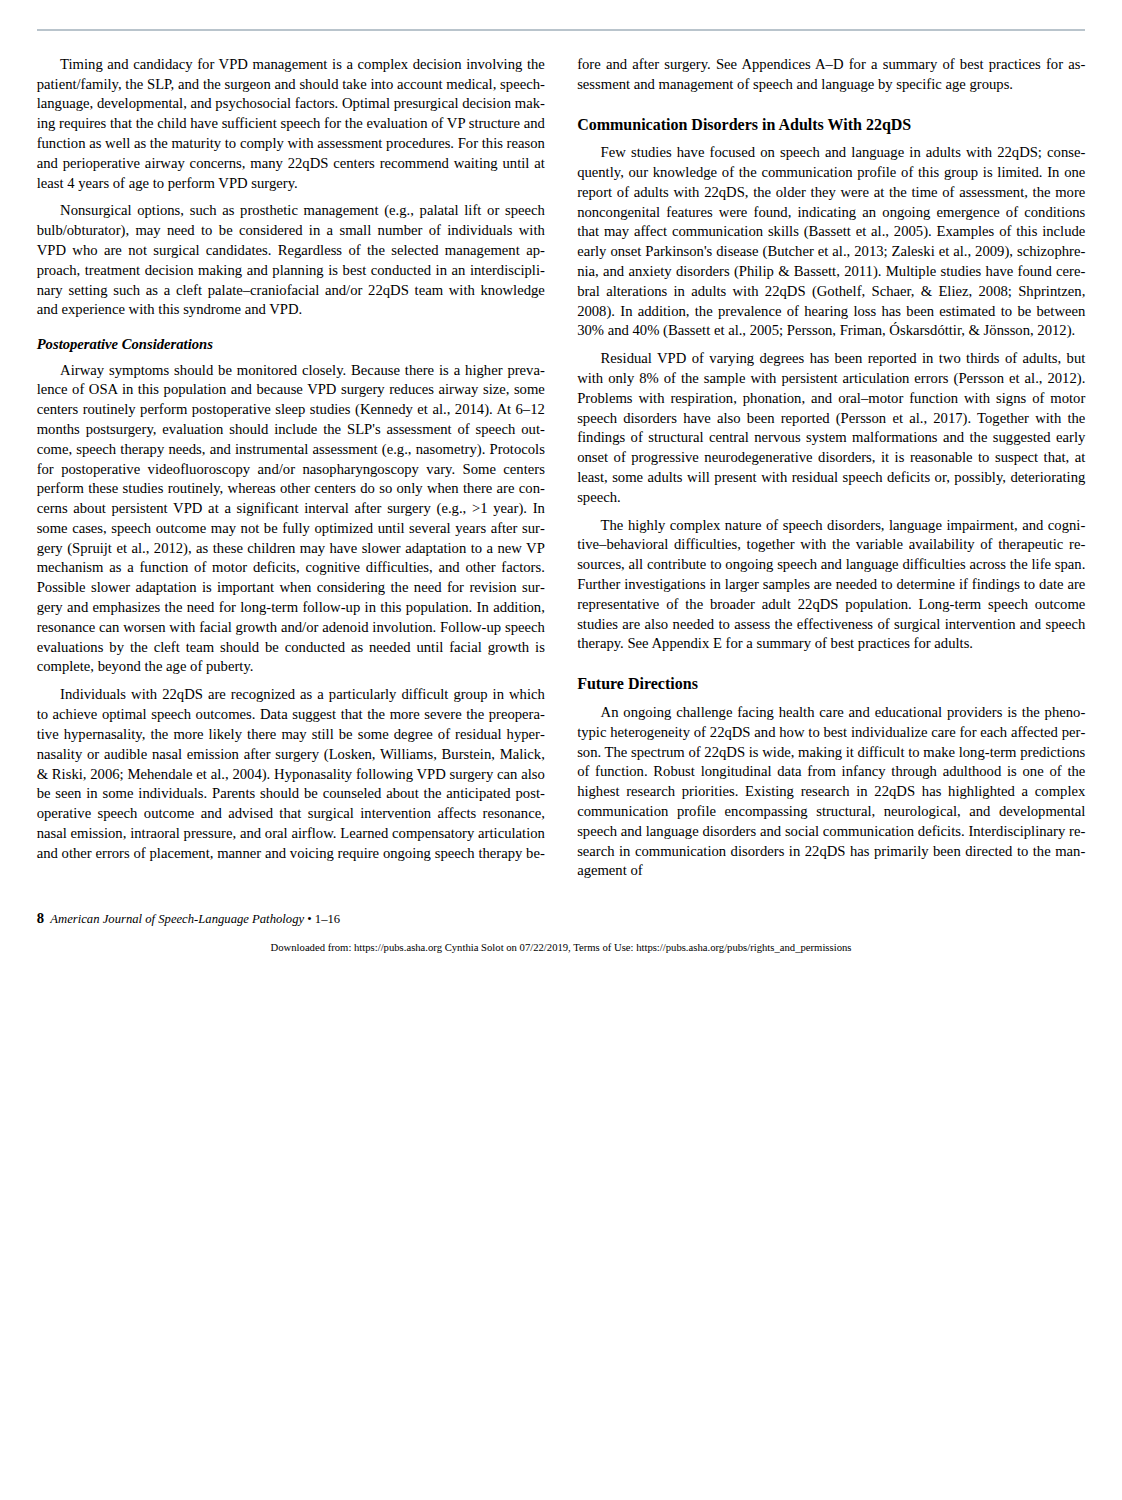Timing and candidacy for VPD management is a complex decision involving the patient/family, the SLP, and the surgeon and should take into account medical, speech-language, developmental, and psychosocial factors. Optimal presurgical decision making requires that the child have sufficient speech for the evaluation of VP structure and function as well as the maturity to comply with assessment procedures. For this reason and perioperative airway concerns, many 22qDS centers recommend waiting until at least 4 years of age to perform VPD surgery.
Nonsurgical options, such as prosthetic management (e.g., palatal lift or speech bulb/obturator), may need to be considered in a small number of individuals with VPD who are not surgical candidates. Regardless of the selected management approach, treatment decision making and planning is best conducted in an interdisciplinary setting such as a cleft palate–craniofacial and/or 22qDS team with knowledge and experience with this syndrome and VPD.
Postoperative Considerations
Airway symptoms should be monitored closely. Because there is a higher prevalence of OSA in this population and because VPD surgery reduces airway size, some centers routinely perform postoperative sleep studies (Kennedy et al., 2014). At 6–12 months postsurgery, evaluation should include the SLP's assessment of speech outcome, speech therapy needs, and instrumental assessment (e.g., nasometry). Protocols for postoperative videofluoroscopy and/or nasopharyngoscopy vary. Some centers perform these studies routinely, whereas other centers do so only when there are concerns about persistent VPD at a significant interval after surgery (e.g., >1 year). In some cases, speech outcome may not be fully optimized until several years after surgery (Spruijt et al., 2012), as these children may have slower adaptation to a new VP mechanism as a function of motor deficits, cognitive difficulties, and other factors. Possible slower adaptation is important when considering the need for revision surgery and emphasizes the need for long-term follow-up in this population. In addition, resonance can worsen with facial growth and/or adenoid involution. Follow-up speech evaluations by the cleft team should be conducted as needed until facial growth is complete, beyond the age of puberty.
Individuals with 22qDS are recognized as a particularly difficult group in which to achieve optimal speech outcomes. Data suggest that the more severe the preoperative hypernasality, the more likely there may still be some degree of residual hypernasality or audible nasal emission after surgery (Losken, Williams, Burstein, Malick, & Riski, 2006; Mehendale et al., 2004). Hyponasality following VPD surgery can also be seen in some individuals. Parents should be counseled about the anticipated postoperative speech outcome and advised that surgical intervention affects resonance, nasal emission, intraoral pressure, and oral airflow. Learned compensatory articulation and other errors of placement, manner and voicing require ongoing speech therapy before and after surgery. See Appendices A–D for a summary of best practices for assessment and management of speech and language by specific age groups.
Communication Disorders in Adults With 22qDS
Few studies have focused on speech and language in adults with 22qDS; consequently, our knowledge of the communication profile of this group is limited. In one report of adults with 22qDS, the older they were at the time of assessment, the more noncongenital features were found, indicating an ongoing emergence of conditions that may affect communication skills (Bassett et al., 2005). Examples of this include early onset Parkinson's disease (Butcher et al., 2013; Zaleski et al., 2009), schizophrenia, and anxiety disorders (Philip & Bassett, 2011). Multiple studies have found cerebral alterations in adults with 22qDS (Gothelf, Schaer, & Eliez, 2008; Shprintzen, 2008). In addition, the prevalence of hearing loss has been estimated to be between 30% and 40% (Bassett et al., 2005; Persson, Friman, Óskarsdóttir, & Jönsson, 2012).
Residual VPD of varying degrees has been reported in two thirds of adults, but with only 8% of the sample with persistent articulation errors (Persson et al., 2012). Problems with respiration, phonation, and oral–motor function with signs of motor speech disorders have also been reported (Persson et al., 2017). Together with the findings of structural central nervous system malformations and the suggested early onset of progressive neurodegenerative disorders, it is reasonable to suspect that, at least, some adults will present with residual speech deficits or, possibly, deteriorating speech.
The highly complex nature of speech disorders, language impairment, and cognitive–behavioral difficulties, together with the variable availability of therapeutic resources, all contribute to ongoing speech and language difficulties across the life span. Further investigations in larger samples are needed to determine if findings to date are representative of the broader adult 22qDS population. Long-term speech outcome studies are also needed to assess the effectiveness of surgical intervention and speech therapy. See Appendix E for a summary of best practices for adults.
Future Directions
An ongoing challenge facing health care and educational providers is the phenotypic heterogeneity of 22qDS and how to best individualize care for each affected person. The spectrum of 22qDS is wide, making it difficult to make long-term predictions of function. Robust longitudinal data from infancy through adulthood is one of the highest research priorities. Existing research in 22qDS has highlighted a complex communication profile encompassing structural, neurological, and developmental speech and language disorders and social communication deficits. Interdisciplinary research in communication disorders in 22qDS has primarily been directed to the management of
8 American Journal of Speech-Language Pathology • 1–16
Downloaded from: https://pubs.asha.org Cynthia Solot on 07/22/2019, Terms of Use: https://pubs.asha.org/pubs/rights_and_permissions